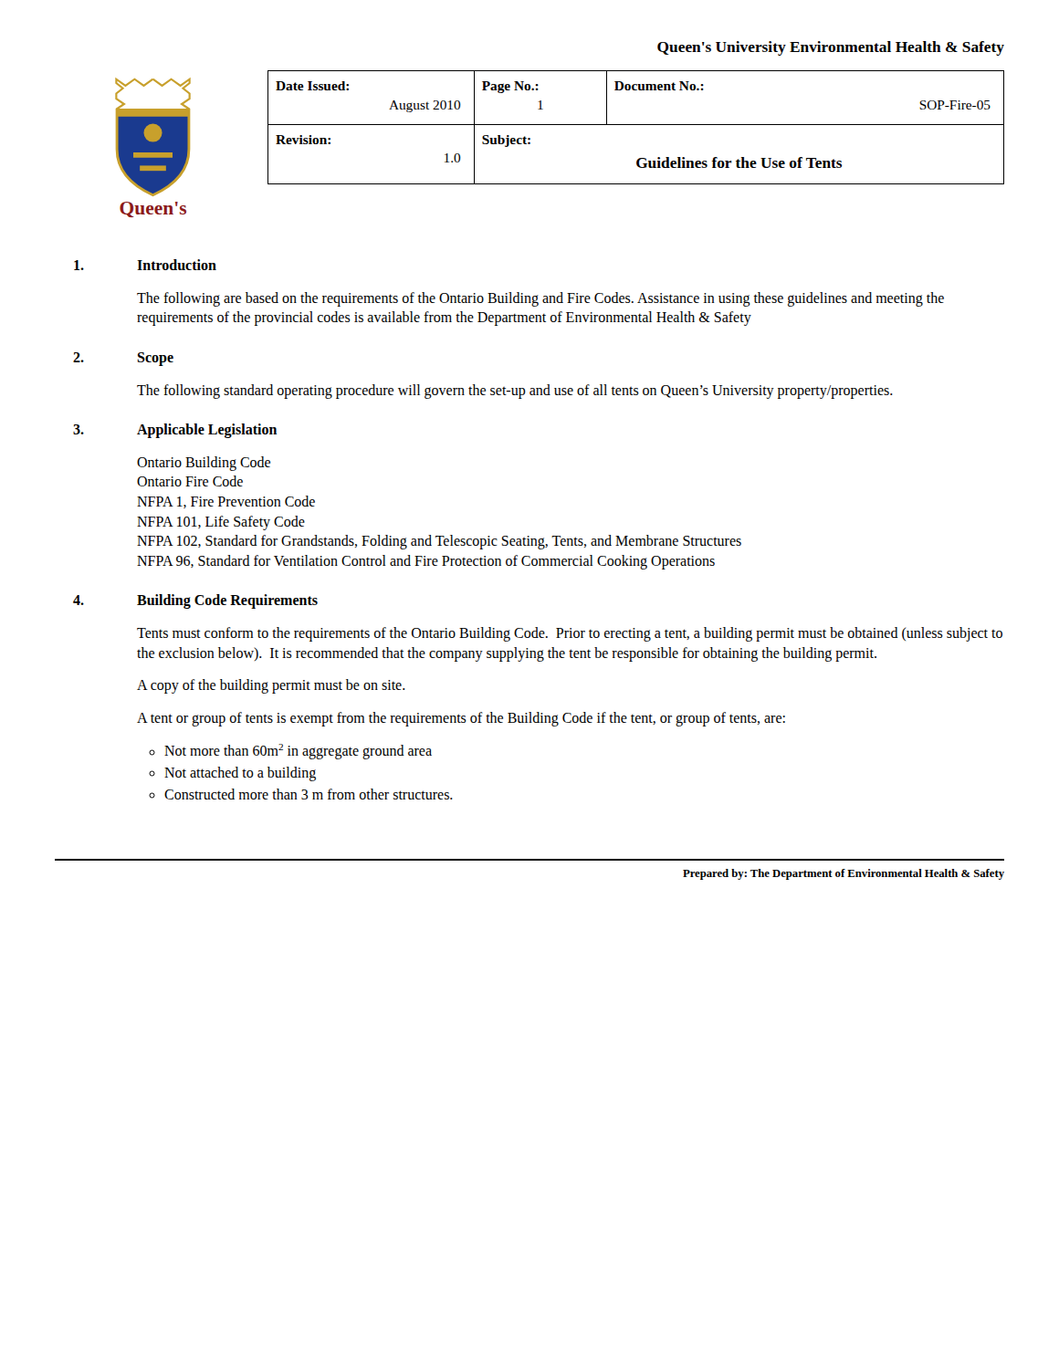Queen's University Environmental Health & Safety
| Date Issued: August 2010 | Page No.: 1 | Document No.: SOP-Fire-05 |
| Revision: 1.0 | Subject: Guidelines for the Use of Tents |
Introduction
The following are based on the requirements of the Ontario Building and Fire Codes. Assistance in using these guidelines and meeting the requirements of the provincial codes is available from the Department of Environmental Health & Safety
Scope
The following standard operating procedure will govern the set-up and use of all tents on Queen’s University property/properties.
Applicable Legislation
Ontario Building Code
Ontario Fire Code
NFPA 1, Fire Prevention Code
NFPA 101, Life Safety Code
NFPA 102, Standard for Grandstands, Folding and Telescopic Seating, Tents, and Membrane Structures
NFPA 96, Standard for Ventilation Control and Fire Protection of Commercial Cooking Operations
Building Code Requirements
Tents must conform to the requirements of the Ontario Building Code. Prior to erecting a tent, a building permit must be obtained (unless subject to the exclusion below). It is recommended that the company supplying the tent be responsible for obtaining the building permit.
A copy of the building permit must be on site.
A tent or group of tents is exempt from the requirements of the Building Code if the tent, or group of tents, are:
Not more than 60m2 in aggregate ground area
Not attached to a building
Constructed more than 3 m from other structures.
Prepared by: The Department of Environmental Health & Safety